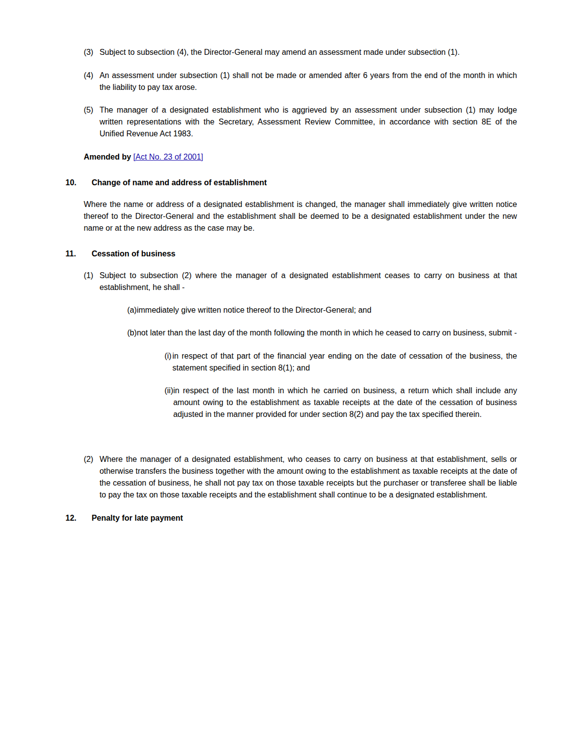(3)
Subject to subsection (4), the Director-General may amend an assessment made under subsection (1).
(4)
An assessment under subsection (1) shall not be made or amended after 6 years from the end of the month in which the liability to pay tax arose.
(5)
The manager of a designated establishment who is aggrieved by an assessment under subsection (1) may lodge written representations with the Secretary, Assessment Review Committee, in accordance with section 8E of the Unified Revenue Act 1983.
Amended by [Act No. 23 of 2001]
10.
Change of name and address of establishment
Where the name or address of a designated establishment is changed, the manager shall immediately give written notice thereof to the Director-General and the establishment shall be deemed to be a designated establishment under the new name or at the new address as the case may be.
11.
Cessation of business
(1)
Subject to subsection (2) where the manager of a designated establishment ceases to carry on business at that establishment, he shall -
(a)
immediately give written notice thereof to the Director-General; and
(b)
not later than the last day of the month following the month in which he ceased to carry on business, submit -
(i)
in respect of that part of the financial year ending on the date of cessation of the business, the statement specified in section 8(1); and
(ii)
in respect of the last month in which he carried on business, a return which shall include any amount owing to the establishment as taxable receipts at the date of the cessation of business adjusted in the manner provided for under section 8(2) and pay the tax specified therein.
(2)
Where the manager of a designated establishment, who ceases to carry on business at that establishment, sells or otherwise transfers the business together with the amount owing to the establishment as taxable receipts at the date of the cessation of business, he shall not pay tax on those taxable receipts but the purchaser or transferee shall be liable to pay the tax on those taxable receipts and the establishment shall continue to be a designated establishment.
12.
Penalty for late payment